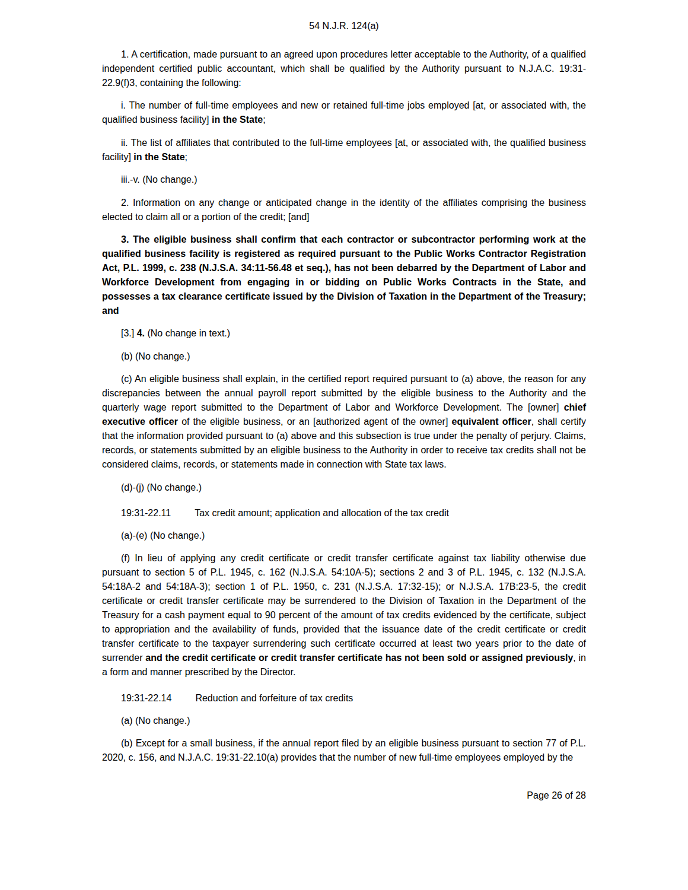54 N.J.R. 124(a)
1. A certification, made pursuant to an agreed upon procedures letter acceptable to the Authority, of a qualified independent certified public accountant, which shall be qualified by the Authority pursuant to N.J.A.C. 19:31-22.9(f)3, containing the following:
i. The number of full-time employees and new or retained full-time jobs employed [at, or associated with, the qualified business facility] in the State;
ii. The list of affiliates that contributed to the full-time employees [at, or associated with, the qualified business facility] in the State;
iii.-v. (No change.)
2. Information on any change or anticipated change in the identity of the affiliates comprising the business elected to claim all or a portion of the credit; [and]
3. The eligible business shall confirm that each contractor or subcontractor performing work at the qualified business facility is registered as required pursuant to the Public Works Contractor Registration Act, P.L. 1999, c. 238 (N.J.S.A. 34:11-56.48 et seq.), has not been debarred by the Department of Labor and Workforce Development from engaging in or bidding on Public Works Contracts in the State, and possesses a tax clearance certificate issued by the Division of Taxation in the Department of the Treasury; and
[3.] 4. (No change in text.)
(b) (No change.)
(c) An eligible business shall explain, in the certified report required pursuant to (a) above, the reason for any discrepancies between the annual payroll report submitted by the eligible business to the Authority and the quarterly wage report submitted to the Department of Labor and Workforce Development. The [owner] chief executive officer of the eligible business, or an [authorized agent of the owner] equivalent officer, shall certify that the information provided pursuant to (a) above and this subsection is true under the penalty of perjury. Claims, records, or statements submitted by an eligible business to the Authority in order to receive tax credits shall not be considered claims, records, or statements made in connection with State tax laws.
(d)-(j) (No change.)
19:31-22.11 Tax credit amount; application and allocation of the tax credit
(a)-(e) (No change.)
(f) In lieu of applying any credit certificate or credit transfer certificate against tax liability otherwise due pursuant to section 5 of P.L. 1945, c. 162 (N.J.S.A. 54:10A-5); sections 2 and 3 of P.L. 1945, c. 132 (N.J.S.A. 54:18A-2 and 54:18A-3); section 1 of P.L. 1950, c. 231 (N.J.S.A. 17:32-15); or N.J.S.A. 17B:23-5, the credit certificate or credit transfer certificate may be surrendered to the Division of Taxation in the Department of the Treasury for a cash payment equal to 90 percent of the amount of tax credits evidenced by the certificate, subject to appropriation and the availability of funds, provided that the issuance date of the credit certificate or credit transfer certificate to the taxpayer surrendering such certificate occurred at least two years prior to the date of surrender and the credit certificate or credit transfer certificate has not been sold or assigned previously, in a form and manner prescribed by the Director.
19:31-22.14 Reduction and forfeiture of tax credits
(a) (No change.)
(b) Except for a small business, if the annual report filed by an eligible business pursuant to section 77 of P.L. 2020, c. 156, and N.J.A.C. 19:31-22.10(a) provides that the number of new full-time employees employed by the
Page 26 of 28